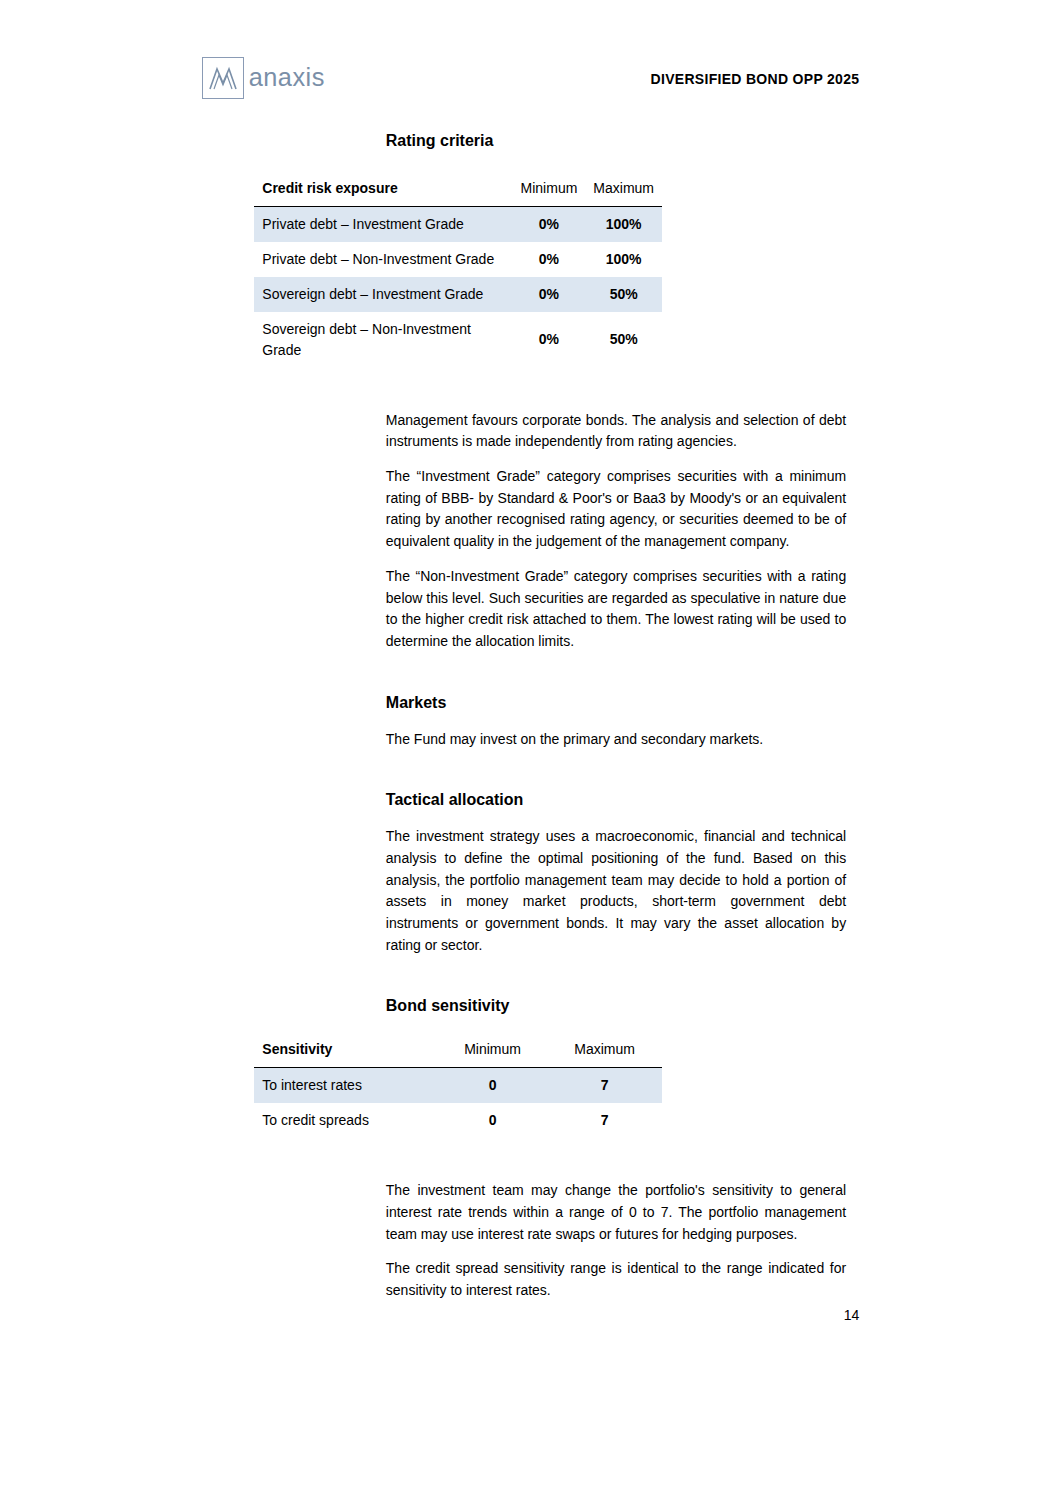anaxis
DIVERSIFIED BOND OPP 2025
Rating criteria
| Credit risk exposure | Minimum | Maximum |
| --- | --- | --- |
| Private debt – Investment Grade | 0% | 100% |
| Private debt – Non-Investment Grade | 0% | 100% |
| Sovereign debt – Investment Grade | 0% | 50% |
| Sovereign debt – Non-Investment Grade | 0% | 50% |
Management favours corporate bonds. The analysis and selection of debt instruments is made independently from rating agencies.
The “Investment Grade” category comprises securities with a minimum rating of BBB- by Standard & Poor's or Baa3 by Moody's or an equivalent rating by another recognised rating agency, or securities deemed to be of equivalent quality in the judgement of the management company.
The “Non-Investment Grade” category comprises securities with a rating below this level. Such securities are regarded as speculative in nature due to the higher credit risk attached to them. The lowest rating will be used to determine the allocation limits.
Markets
The Fund may invest on the primary and secondary markets.
Tactical allocation
The investment strategy uses a macroeconomic, financial and technical analysis to define the optimal positioning of the fund. Based on this analysis, the portfolio management team may decide to hold a portion of assets in money market products, short-term government debt instruments or government bonds. It may vary the asset allocation by rating or sector.
Bond sensitivity
| Sensitivity | Minimum | Maximum |
| --- | --- | --- |
| To interest rates | 0 | 7 |
| To credit spreads | 0 | 7 |
The investment team may change the portfolio's sensitivity to general interest rate trends within a range of 0 to 7. The portfolio management team may use interest rate swaps or futures for hedging purposes.
The credit spread sensitivity range is identical to the range indicated for sensitivity to interest rates.
14